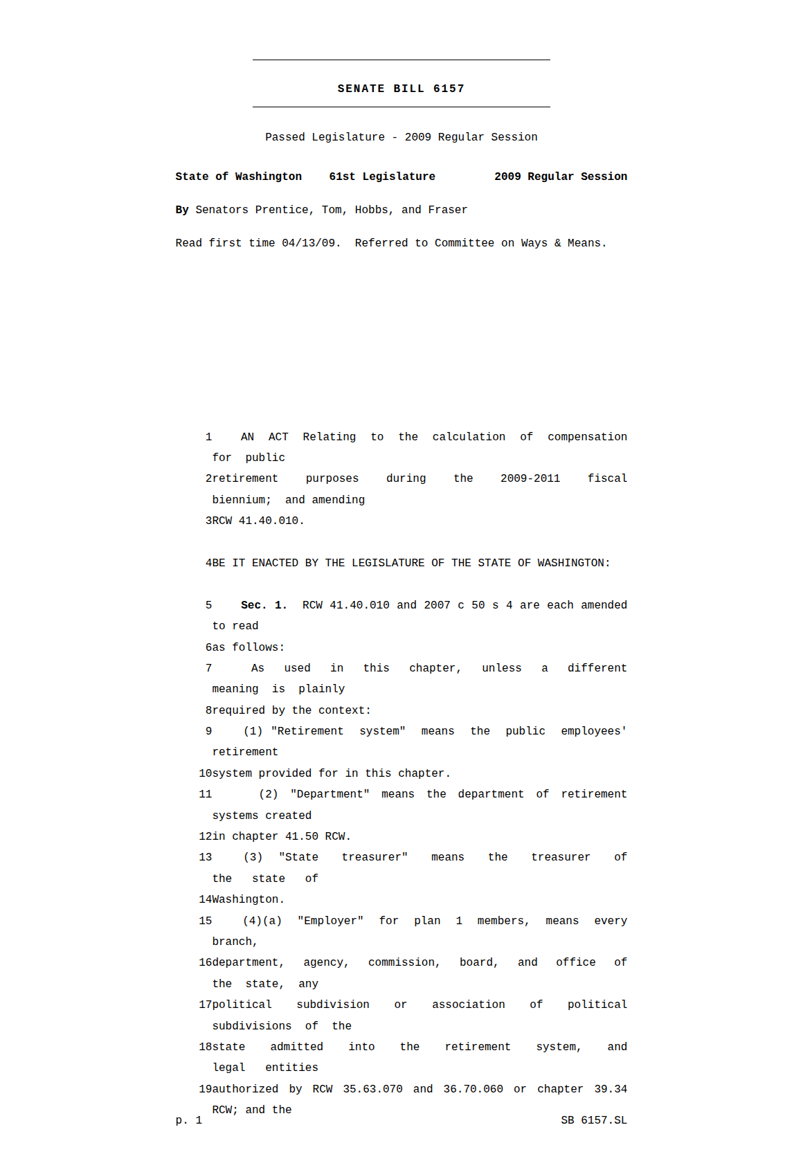SENATE BILL 6157
Passed Legislature - 2009 Regular Session
State of Washington 61st Legislature 2009 Regular Session
By Senators Prentice, Tom, Hobbs, and Fraser
Read first time 04/13/09. Referred to Committee on Ways & Means.
| 1 | AN ACT Relating to the calculation of compensation for public |
| 2 | retirement purposes during the 2009-2011 fiscal biennium; and amending |
| 3 | RCW 41.40.010. |
| 4 | BE IT ENACTED BY THE LEGISLATURE OF THE STATE OF WASHINGTON: |
| 5 | Sec. 1. RCW 41.40.010 and 2007 c 50 s 4 are each amended to read |
| 6 | as follows: |
| 7 | As used in this chapter, unless a different meaning is plainly |
| 8 | required by the context: |
| 9 | (1) "Retirement system" means the public employees' retirement |
| 10 | system provided for in this chapter. |
| 11 | (2) "Department" means the department of retirement systems created |
| 12 | in chapter 41.50 RCW. |
| 13 | (3) "State treasurer" means the treasurer of the state of |
| 14 | Washington. |
| 15 | (4)(a) "Employer" for plan 1 members, means every branch, |
| 16 | department, agency, commission, board, and office of the state, any |
| 17 | political subdivision or association of political subdivisions of the |
| 18 | state admitted into the retirement system, and legal entities |
| 19 | authorized by RCW 35.63.070 and 36.70.060 or chapter 39.34 RCW; and the |
p. 1 SB 6157.SL